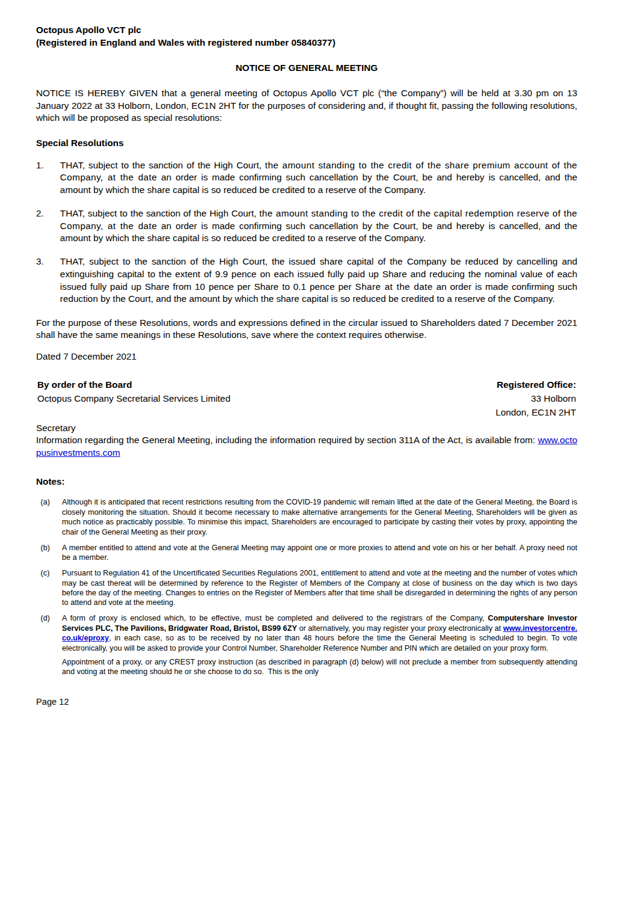Octopus Apollo VCT plc
(Registered in England and Wales with registered number 05840377)
NOTICE OF GENERAL MEETING
NOTICE IS HEREBY GIVEN that a general meeting of Octopus Apollo VCT plc (“the Company”) will be held at 3.30 pm on 13 January 2022 at 33 Holborn, London, EC1N 2HT for the purposes of considering and, if thought fit, passing the following resolutions, which will be proposed as special resolutions:
Special Resolutions
THAT, subject to the sanction of the High Court, the amount standing to the credit of the share premium account of the Company, at the date an order is made confirming such cancellation by the Court, be and hereby is cancelled, and the amount by which the share capital is so reduced be credited to a reserve of the Company.
THAT, subject to the sanction of the High Court, the amount standing to the credit of the capital redemption reserve of the Company, at the date an order is made confirming such cancellation by the Court, be and hereby is cancelled, and the amount by which the share capital is so reduced be credited to a reserve of the Company.
THAT, subject to the sanction of the High Court, the issued share capital of the Company be reduced by cancelling and extinguishing capital to the extent of 9.9 pence on each issued fully paid up Share and reducing the nominal value of each issued fully paid up Share from 10 pence per Share to 0.1 pence per Share at the date an order is made confirming such reduction by the Court, and the amount by which the share capital is so reduced be credited to a reserve of the Company.
For the purpose of these Resolutions, words and expressions defined in the circular issued to Shareholders dated 7 December 2021 shall have the same meanings in these Resolutions, save where the context requires otherwise.
Dated 7 December 2021
| By order of the Board | Registered Office: |
| Octopus Company Secretarial Services Limited | 33 Holborn |
| | London, EC1N 2HT |
Secretary
Information regarding the General Meeting, including the information required by section 311A of the Act, is available from: www.octopusinvestments.com
Notes:
Although it is anticipated that recent restrictions resulting from the COVID-19 pandemic will remain lifted at the date of the General Meeting, the Board is closely monitoring the situation. Should it become necessary to make alternative arrangements for the General Meeting, Shareholders will be given as much notice as practicably possible. To minimise this impact, Shareholders are encouraged to participate by casting their votes by proxy, appointing the chair of the General Meeting as their proxy.
A member entitled to attend and vote at the General Meeting may appoint one or more proxies to attend and vote on his or her behalf. A proxy need not be a member.
Pursuant to Regulation 41 of the Uncertificated Securities Regulations 2001, entitlement to attend and vote at the meeting and the number of votes which may be cast thereat will be determined by reference to the Register of Members of the Company at close of business on the day which is two days before the day of the meeting. Changes to entries on the Register of Members after that time shall be disregarded in determining the rights of any person to attend and vote at the meeting.
A form of proxy is enclosed which, to be effective, must be completed and delivered to the registrars of the Company, Computershare Investor Services PLC, The Pavilions, Bridgwater Road, Bristol, BS99 6ZY or alternatively, you may register your proxy electronically at www.investorcentre.co.uk/eproxy, in each case, so as to be received by no later than 48 hours before the time the General Meeting is scheduled to begin. To vote electronically, you will be asked to provide your Control Number, Shareholder Reference Number and PIN which are detailed on your proxy form.
Appointment of a proxy, or any CREST proxy instruction (as described in paragraph (d) below) will not preclude a member from subsequently attending and voting at the meeting should he or she choose to do so. This is the only
Page 12